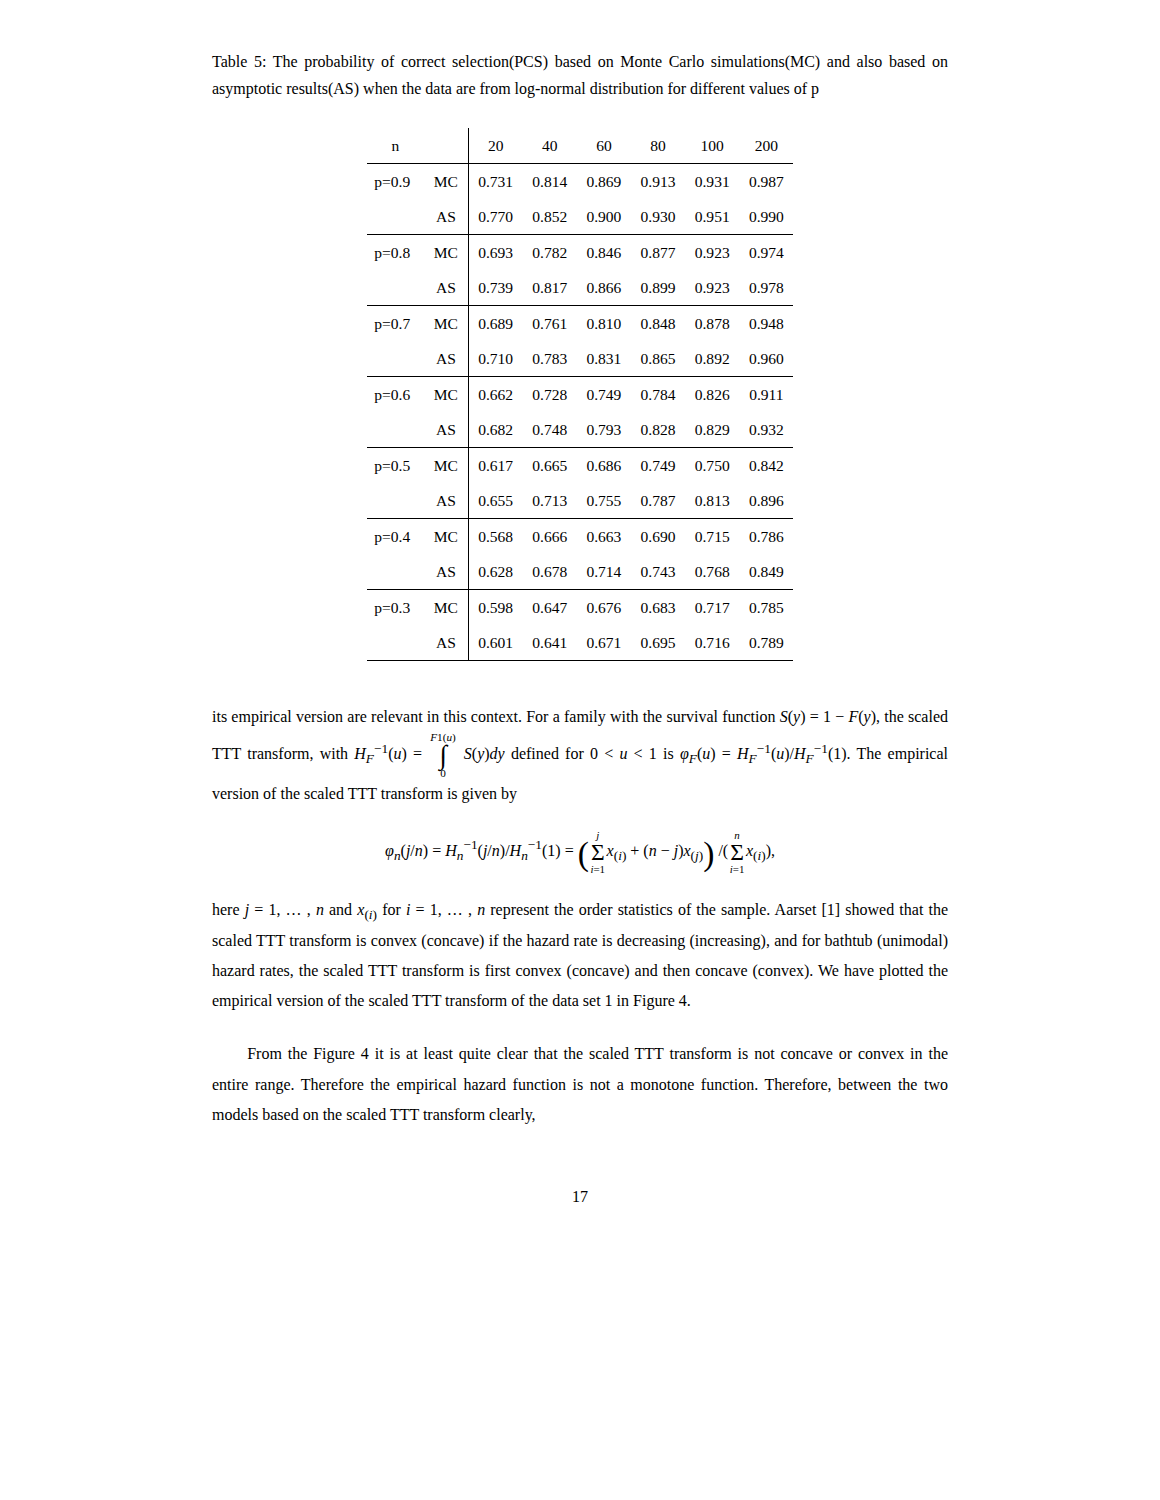Table 5: The probability of correct selection(PCS) based on Monte Carlo simulations(MC) and also based on asymptotic results(AS) when the data are from log-normal distribution for different values of p
| n | | 20 | 40 | 60 | 80 | 100 | 200 |
| p=0.9 | MC | 0.731 | 0.814 | 0.869 | 0.913 | 0.931 | 0.987 |
| | AS | 0.770 | 0.852 | 0.900 | 0.930 | 0.951 | 0.990 |
| p=0.8 | MC | 0.693 | 0.782 | 0.846 | 0.877 | 0.923 | 0.974 |
| | AS | 0.739 | 0.817 | 0.866 | 0.899 | 0.923 | 0.978 |
| p=0.7 | MC | 0.689 | 0.761 | 0.810 | 0.848 | 0.878 | 0.948 |
| | AS | 0.710 | 0.783 | 0.831 | 0.865 | 0.892 | 0.960 |
| p=0.6 | MC | 0.662 | 0.728 | 0.749 | 0.784 | 0.826 | 0.911 |
| | AS | 0.682 | 0.748 | 0.793 | 0.828 | 0.829 | 0.932 |
| p=0.5 | MC | 0.617 | 0.665 | 0.686 | 0.749 | 0.750 | 0.842 |
| | AS | 0.655 | 0.713 | 0.755 | 0.787 | 0.813 | 0.896 |
| p=0.4 | MC | 0.568 | 0.666 | 0.663 | 0.690 | 0.715 | 0.786 |
| | AS | 0.628 | 0.678 | 0.714 | 0.743 | 0.768 | 0.849 |
| p=0.3 | MC | 0.598 | 0.647 | 0.676 | 0.683 | 0.717 | 0.785 |
| | AS | 0.601 | 0.641 | 0.671 | 0.695 | 0.716 | 0.789 |
its empirical version are relevant in this context. For a family with the survival function S(y) = 1 − F(y), the scaled TTT transform, with HF−1(u) = F1(u)∫0 S(y)dy defined for 0 < u < 1 is φF(u) = HF−1(u)/HF−1(1). The empirical version of the scaled TTT transform is given by
φn(j/n) = Hn−1(j/n)/Hn−1(1) = (jΣi=1 x(i) + (n − j)x(j)) /(nΣi=1 x(i)),
here j = 1, … , n and x(i) for i = 1, … , n represent the order statistics of the sample. Aarset [1] showed that the scaled TTT transform is convex (concave) if the hazard rate is decreasing (increasing), and for bathtub (unimodal) hazard rates, the scaled TTT transform is first convex (concave) and then concave (convex). We have plotted the empirical version of the scaled TTT transform of the data set 1 in Figure 4.
From the Figure 4 it is at least quite clear that the scaled TTT transform is not concave or convex in the entire range. Therefore the empirical hazard function is not a monotone function. Therefore, between the two models based on the scaled TTT transform clearly,
17